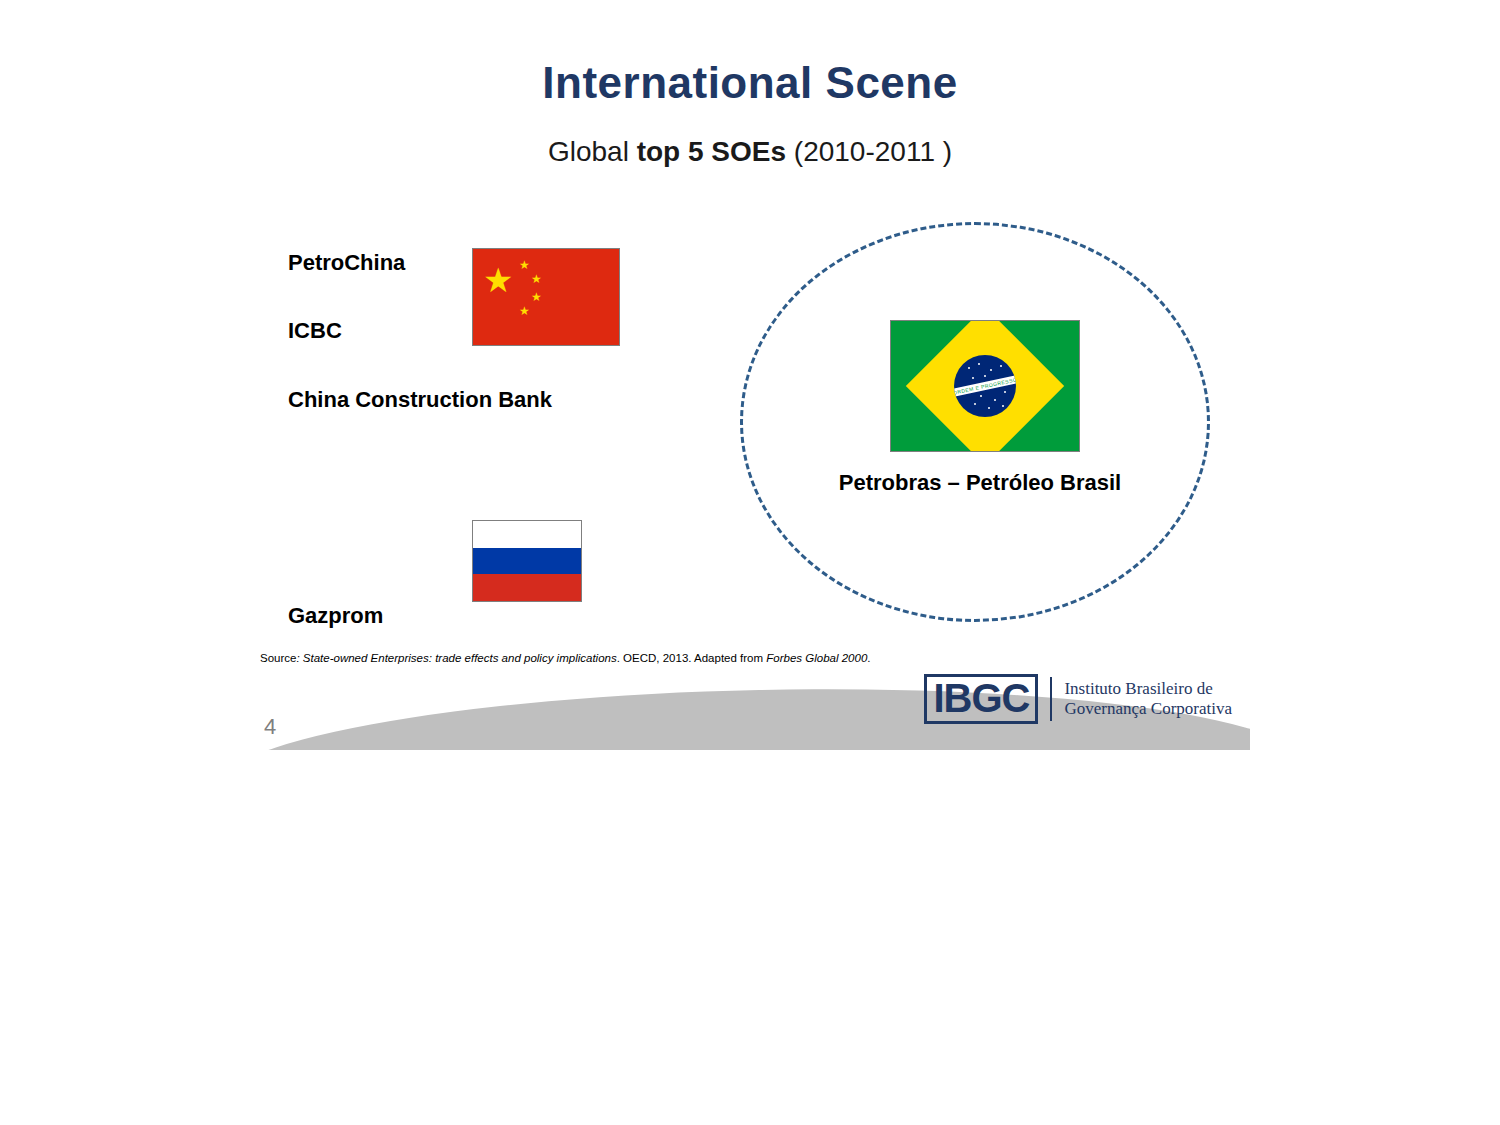International Scene
Global top 5 SOEs (2010-2011 )
PetroChina
ICBC
China Construction Bank
Gazprom
★ ★ ★ ★ ★
ORDEM E PROGRESSO
Petrobras – Petróleo Brasil
Source: State-owned Enterprises: trade effects and policy implications. OECD, 2013. Adapted from Forbes Global 2000.
4
IBGC
Instituto Brasileiro de
Governança Corporativa